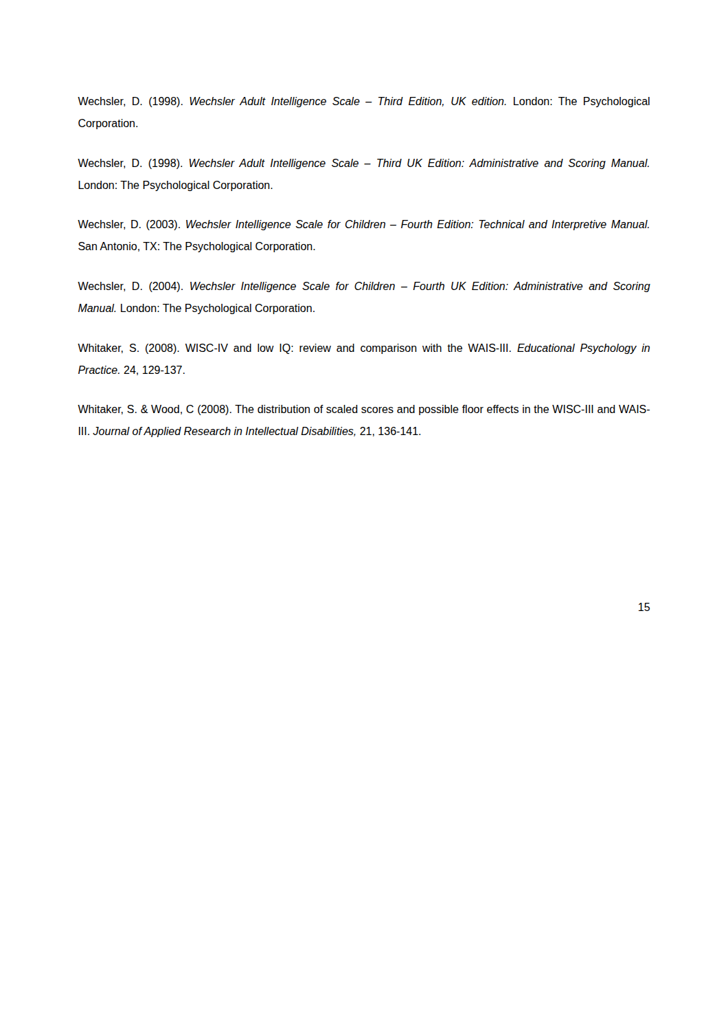Wechsler, D. (1998). Wechsler Adult Intelligence Scale – Third Edition, UK edition. London: The Psychological Corporation.
Wechsler, D. (1998). Wechsler Adult Intelligence Scale – Third UK Edition: Administrative and Scoring Manual. London: The Psychological Corporation.
Wechsler, D. (2003). Wechsler Intelligence Scale for Children – Fourth Edition: Technical and Interpretive Manual. San Antonio, TX: The Psychological Corporation.
Wechsler, D. (2004). Wechsler Intelligence Scale for Children – Fourth UK Edition: Administrative and Scoring Manual. London: The Psychological Corporation.
Whitaker, S. (2008). WISC-IV and low IQ: review and comparison with the WAIS-III. Educational Psychology in Practice. 24, 129-137.
Whitaker, S. & Wood, C (2008). The distribution of scaled scores and possible floor effects in the WISC-III and WAIS-III. Journal of Applied Research in Intellectual Disabilities, 21, 136-141.
15